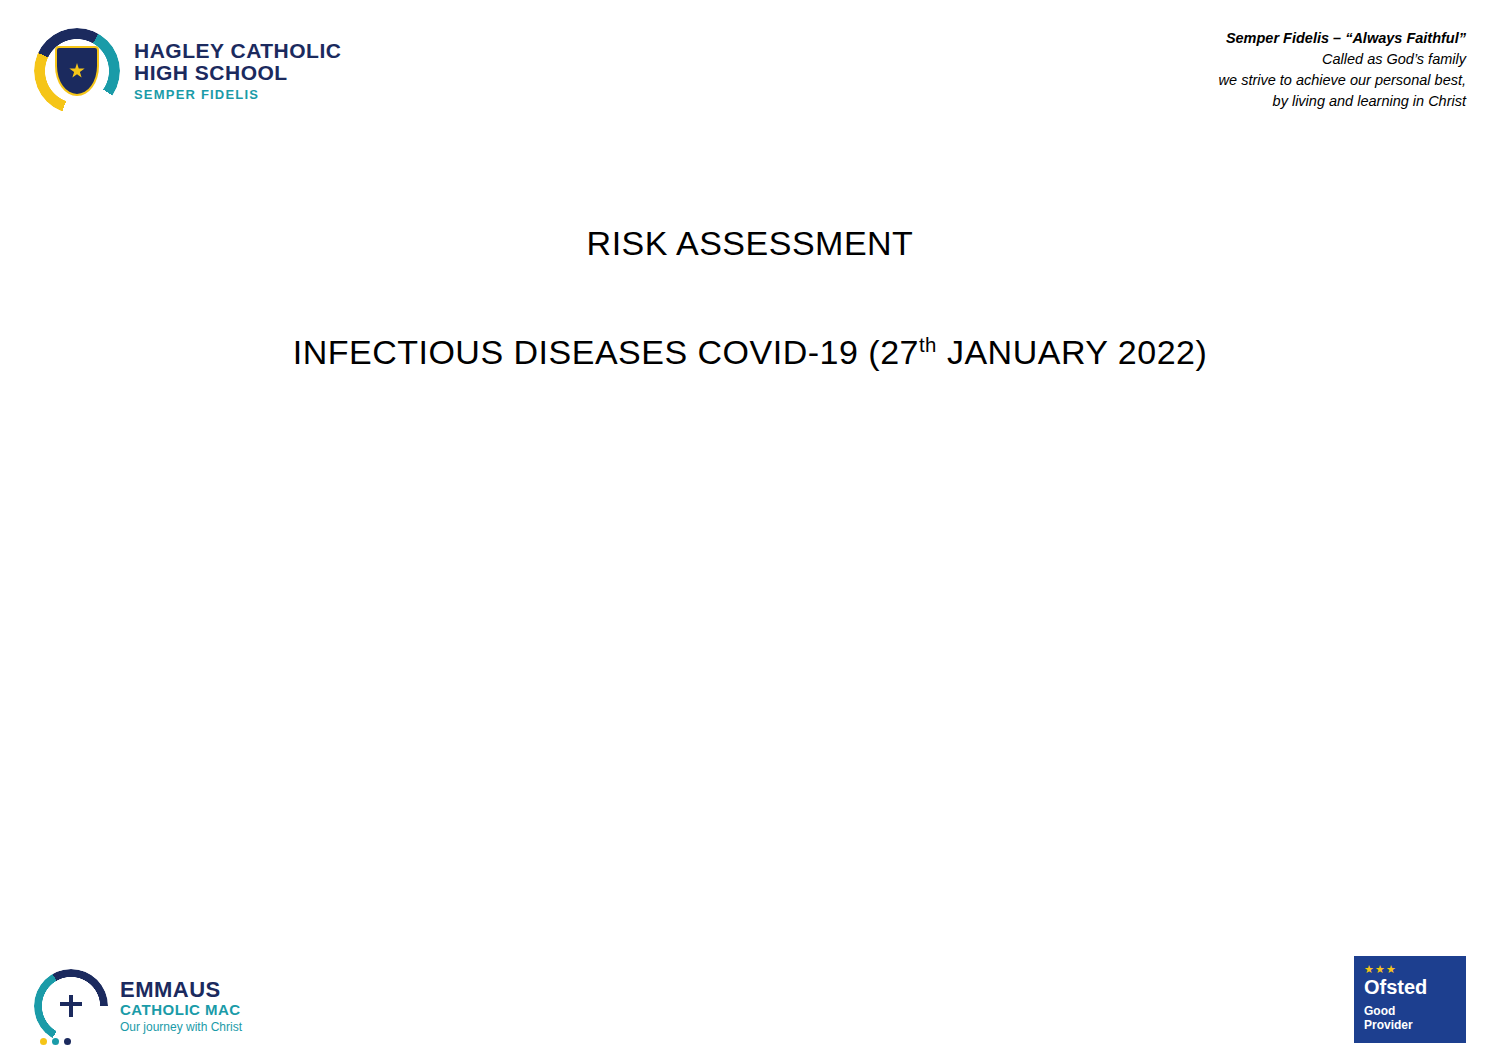Hagley Catholic
High School
Semper Fidelis
Semper Fidelis – “Always Faithful”
Called as God’s family
we strive to achieve our personal best,
by living and learning in Christ
RISK ASSESSMENT
INFECTIOUS DISEASES COVID-19 (27th JANUARY 2022)
Emmaus
Catholic MAC
Our journey with Christ
★★★
Ofsted
Good
Provider